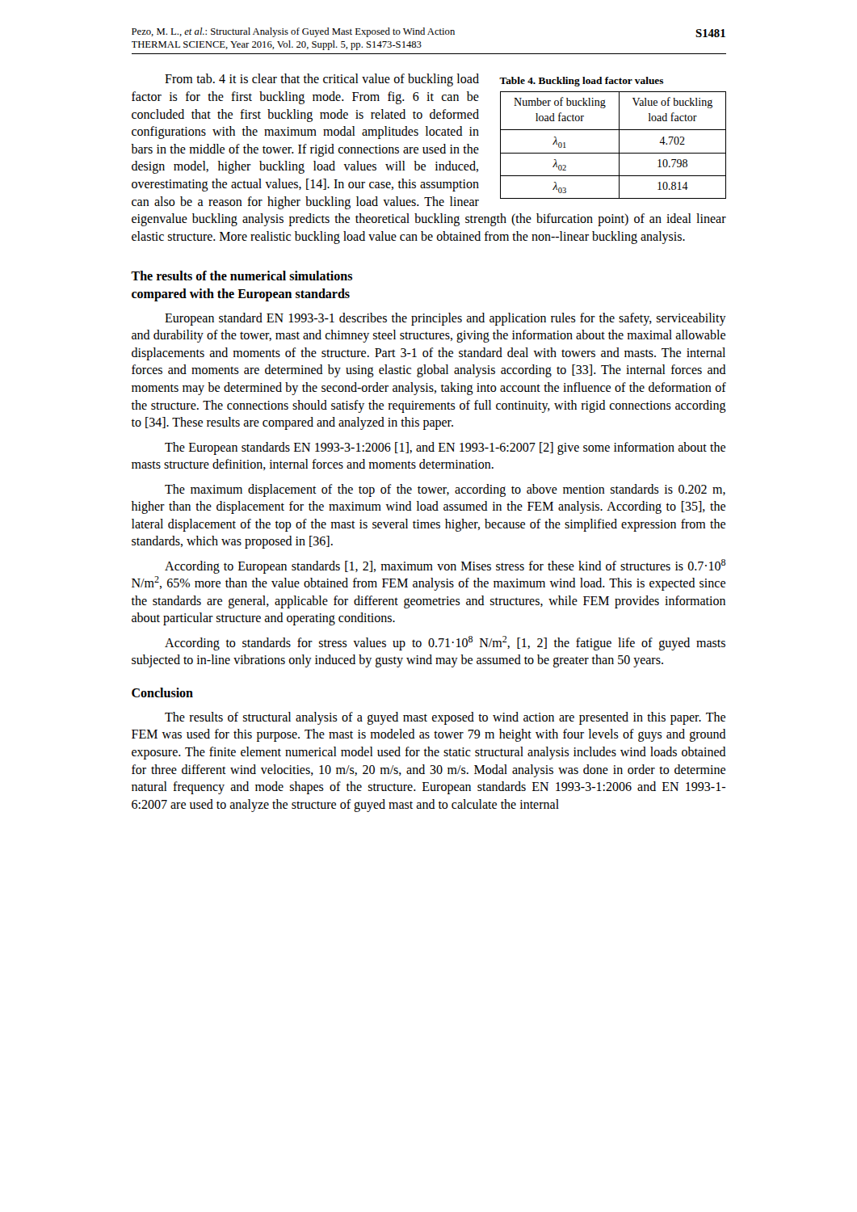Pezo, M. L., et al.: Structural Analysis of Guyed Mast Exposed to Wind Action
THERMAL SCIENCE, Year 2016, Vol. 20, Suppl. 5, pp. S1473-S1483
S1481
Table 4. Buckling load factor values
| Number of buckling load factor | Value of buckling load factor |
| --- | --- |
| λ 01 | 4.702 |
| λ 02 | 10.798 |
| λ 03 | 10.814 |
From tab. 4 it is clear that the critical value of buckling load factor is for the first buckling mode. From fig. 6 it can be concluded that the first buckling mode is related to deformed configurations with the maximum modal amplitudes located in bars in the middle of the tower. If rigid connections are used in the design model, higher buckling load values will be induced, overestimating the actual values, [14]. In our case, this assumption can also be a reason for higher buckling load values. The linear eigenvalue buckling analysis predicts the theoretical buckling strength (the bifurcation point) of an ideal linear elastic structure. More realistic buckling load value can be obtained from the non--linear buckling analysis.
The results of the numerical simulations
compared with the European standards
European standard EN 1993-3-1 describes the principles and application rules for the safety, serviceability and durability of the tower, mast and chimney steel structures, giving the information about the maximal allowable displacements and moments of the structure. Part 3-1 of the standard deal with towers and masts. The internal forces and moments are determined by using elastic global analysis according to [33]. The internal forces and moments may be determined by the second-order analysis, taking into account the influence of the deformation of the structure. The connections should satisfy the requirements of full continuity, with rigid connections according to [34]. These results are compared and analyzed in this paper.
The European standards EN 1993-3-1:2006 [1], and EN 1993-1-6:2007 [2] give some information about the masts structure definition, internal forces and moments determination.
The maximum displacement of the top of the tower, according to above mention standards is 0.202 m, higher than the displacement for the maximum wind load assumed in the FEM analysis. According to [35], the lateral displacement of the top of the mast is several times higher, because of the simplified expression from the standards, which was proposed in [36].
According to European standards [1, 2], maximum von Mises stress for these kind of structures is 0.7·108 N/m2, 65% more than the value obtained from FEM analysis of the maximum wind load. This is expected since the standards are general, applicable for different geometries and structures, while FEM provides information about particular structure and operating conditions.
According to standards for stress values up to 0.71·108 N/m2, [1, 2] the fatigue life of guyed masts subjected to in-line vibrations only induced by gusty wind may be assumed to be greater than 50 years.
Conclusion
The results of structural analysis of a guyed mast exposed to wind action are presented in this paper. The FEM was used for this purpose. The mast is modeled as tower 79 m height with four levels of guys and ground exposure. The finite element numerical model used for the static structural analysis includes wind loads obtained for three different wind velocities, 10 m/s, 20 m/s, and 30 m/s. Modal analysis was done in order to determine natural frequency and mode shapes of the structure. European standards EN 1993-3-1:2006 and EN 1993-1-6:2007 are used to analyze the structure of guyed mast and to calculate the internal